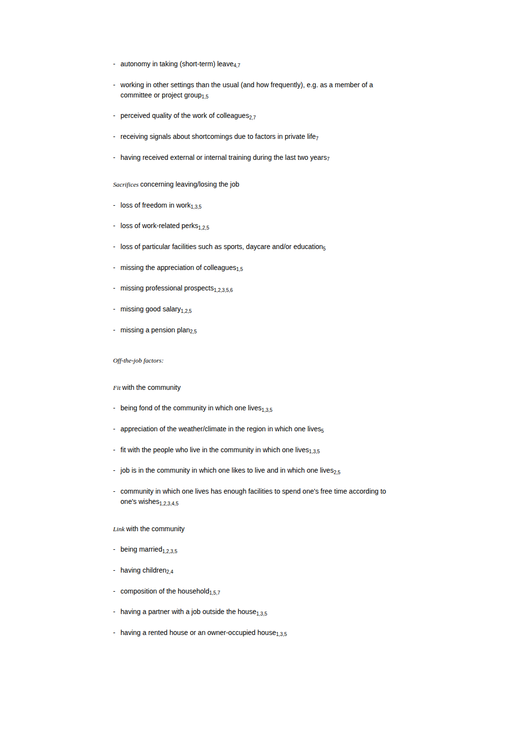autonomy in taking (short-term) leave4,7
working in other settings than the usual (and how frequently), e.g. as a member of a committee or project group1,5
perceived quality of the work of colleagues2,7
receiving signals about shortcomings due to factors in private life7
having received external or internal training during the last two years7
Sacrifices concerning leaving/losing the job
loss of freedom in work1,3,5
loss of work-related perks1,2,5
loss of particular facilities such as sports, daycare and/or education5
missing the appreciation of colleagues1,5
missing professional prospects1,2,3,5,6
missing good salary1,2,5
missing a pension plan2,5
Off-the-job factors:
Fit with the community
being fond of the community in which one lives1,3,5
appreciation of the weather/climate in the region in which one lives5
fit with the people who live in the community in which one lives1,3,5
job is in the community in which one likes to live and in which one lives2,5
community in which one lives has enough facilities to spend one's free time according to one's wishes1,2,3,4,5
Link with the community
being married1,2,3,5
having children2,4
composition of the household1,5,7
having a partner with a job outside the house1,3,5
having a rented house or an owner-occupied house1,3,5